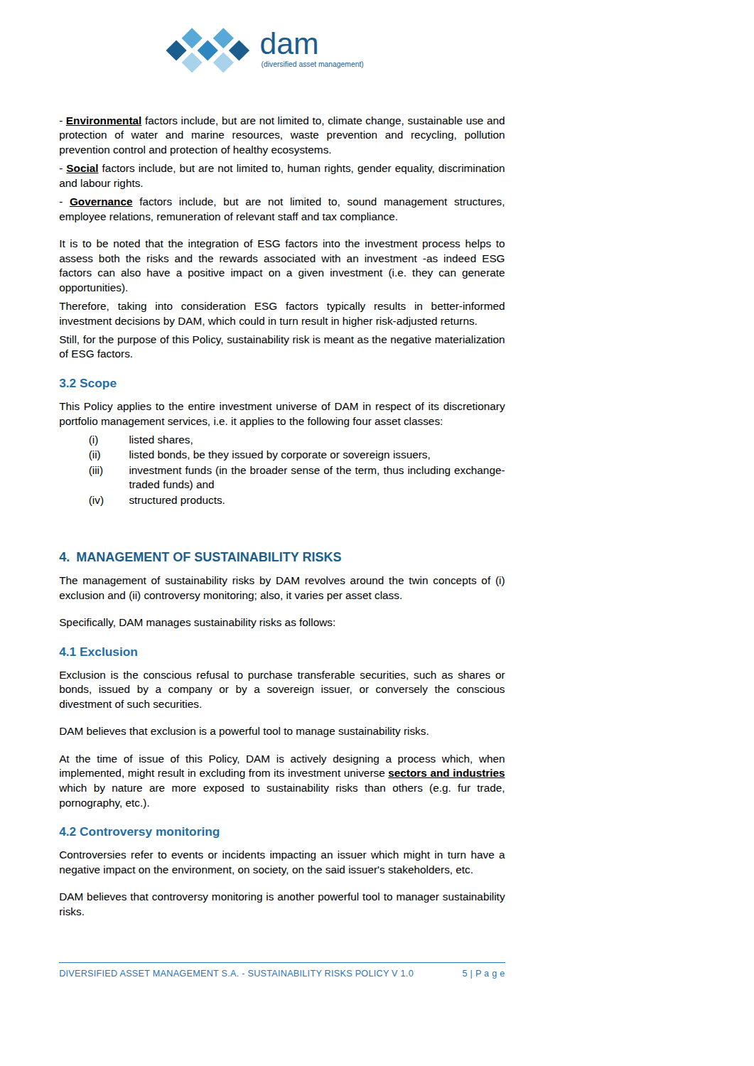- Environmental factors include, but are not limited to, climate change, sustainable use and protection of water and marine resources, waste prevention and recycling, pollution prevention control and protection of healthy ecosystems.
- Social factors include, but are not limited to, human rights, gender equality, discrimination and labour rights.
- Governance factors include, but are not limited to, sound management structures, employee relations, remuneration of relevant staff and tax compliance.
It is to be noted that the integration of ESG factors into the investment process helps to assess both the risks and the rewards associated with an investment -as indeed ESG factors can also have a positive impact on a given investment (i.e. they can generate opportunities).
Therefore, taking into consideration ESG factors typically results in better-informed investment decisions by DAM, which could in turn result in higher risk-adjusted returns.
Still, for the purpose of this Policy, sustainability risk is meant as the negative materialization of ESG factors.
3.2 Scope
This Policy applies to the entire investment universe of DAM in respect of its discretionary portfolio management services, i.e. it applies to the following four asset classes:
(i)
listed shares,
(ii)
listed bonds, be they issued by corporate or sovereign issuers,
(iii)
investment funds (in the broader sense of the term, thus including exchange-traded funds) and
(iv)
structured products.
4. MANAGEMENT OF SUSTAINABILITY RISKS
The management of sustainability risks by DAM revolves around the twin concepts of (i) exclusion and (ii) controversy monitoring; also, it varies per asset class.
Specifically, DAM manages sustainability risks as follows:
4.1 Exclusion
Exclusion is the conscious refusal to purchase transferable securities, such as shares or bonds, issued by a company or by a sovereign issuer, or conversely the conscious divestment of such securities.
DAM believes that exclusion is a powerful tool to manage sustainability risks.
At the time of issue of this Policy, DAM is actively designing a process which, when implemented, might result in excluding from its investment universe sectors and industries which by nature are more exposed to sustainability risks than others (e.g. fur trade, pornography, etc.).
4.2 Controversy monitoring
Controversies refer to events or incidents impacting an issuer which might in turn have a negative impact on the environment, on society, on the said issuer's stakeholders, etc.
DAM believes that controversy monitoring is another powerful tool to manager sustainability risks.
Diversified Asset Management S.A. - Sustainability Risks Policy V 1.0
5 | P a g e